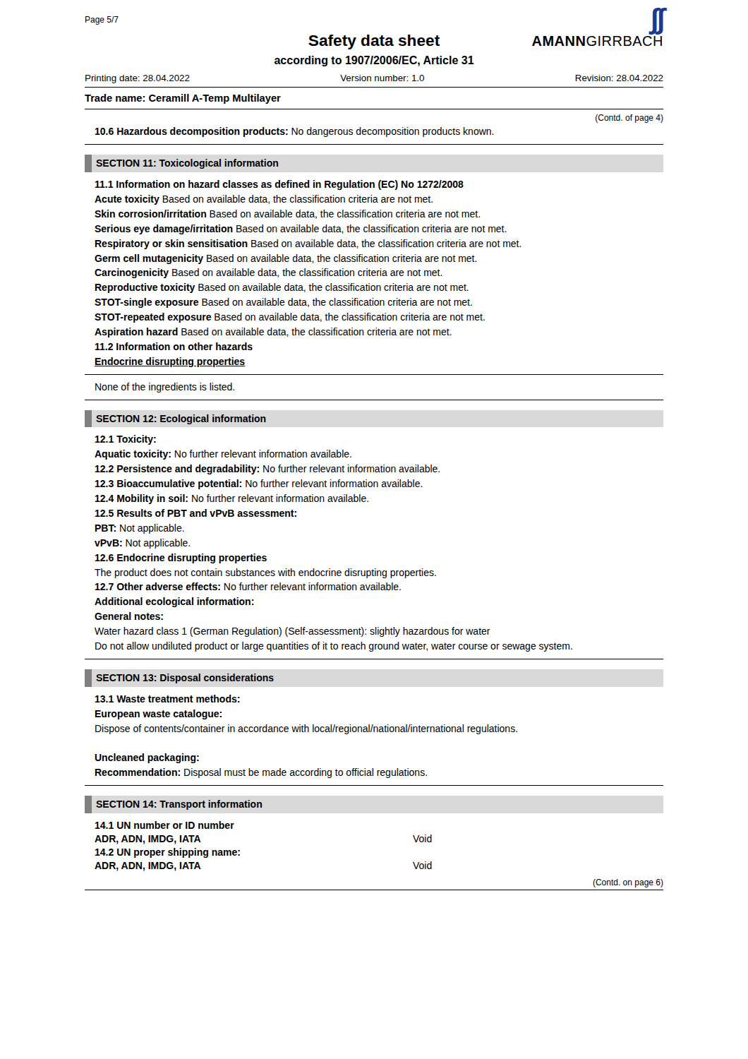∫∫ AMANNGIRRBACH
Page 5/7
Safety data sheet
according to 1907/2006/EC, Article 31
Printing date: 28.04.2022 Version number: 1.0 Revision: 28.04.2022
Trade name: Ceramill A-Temp Multilayer
(Contd. of page 4)
10.6 Hazardous decomposition products: No dangerous decomposition products known.
SECTION 11: Toxicological information
11.1 Information on hazard classes as defined in Regulation (EC) No 1272/2008
Acute toxicity Based on available data, the classification criteria are not met.
Skin corrosion/irritation Based on available data, the classification criteria are not met.
Serious eye damage/irritation Based on available data, the classification criteria are not met.
Respiratory or skin sensitisation Based on available data, the classification criteria are not met.
Germ cell mutagenicity Based on available data, the classification criteria are not met.
Carcinogenicity Based on available data, the classification criteria are not met.
Reproductive toxicity Based on available data, the classification criteria are not met.
STOT-single exposure Based on available data, the classification criteria are not met.
STOT-repeated exposure Based on available data, the classification criteria are not met.
Aspiration hazard Based on available data, the classification criteria are not met.
11.2 Information on other hazards
Endocrine disrupting properties
None of the ingredients is listed.
SECTION 12: Ecological information
12.1 Toxicity:
Aquatic toxicity: No further relevant information available.
12.2 Persistence and degradability: No further relevant information available.
12.3 Bioaccumulative potential: No further relevant information available.
12.4 Mobility in soil: No further relevant information available.
12.5 Results of PBT and vPvB assessment:
PBT: Not applicable.
vPvB: Not applicable.
12.6 Endocrine disrupting properties
The product does not contain substances with endocrine disrupting properties.
12.7 Other adverse effects: No further relevant information available.
Additional ecological information:
General notes:
Water hazard class 1 (German Regulation) (Self-assessment): slightly hazardous for water
Do not allow undiluted product or large quantities of it to reach ground water, water course or sewage system.
SECTION 13: Disposal considerations
13.1 Waste treatment methods:
European waste catalogue:
Dispose of contents/container in accordance with local/regional/national/international regulations.
Uncleaned packaging:
Recommendation: Disposal must be made according to official regulations.
SECTION 14: Transport information
| 14.1 UN number or ID number | |
| ADR, ADN, IMDG, IATA | Void |
| 14.2 UN proper shipping name: | |
| ADR, ADN, IMDG, IATA | Void |
(Contd. on page 6)